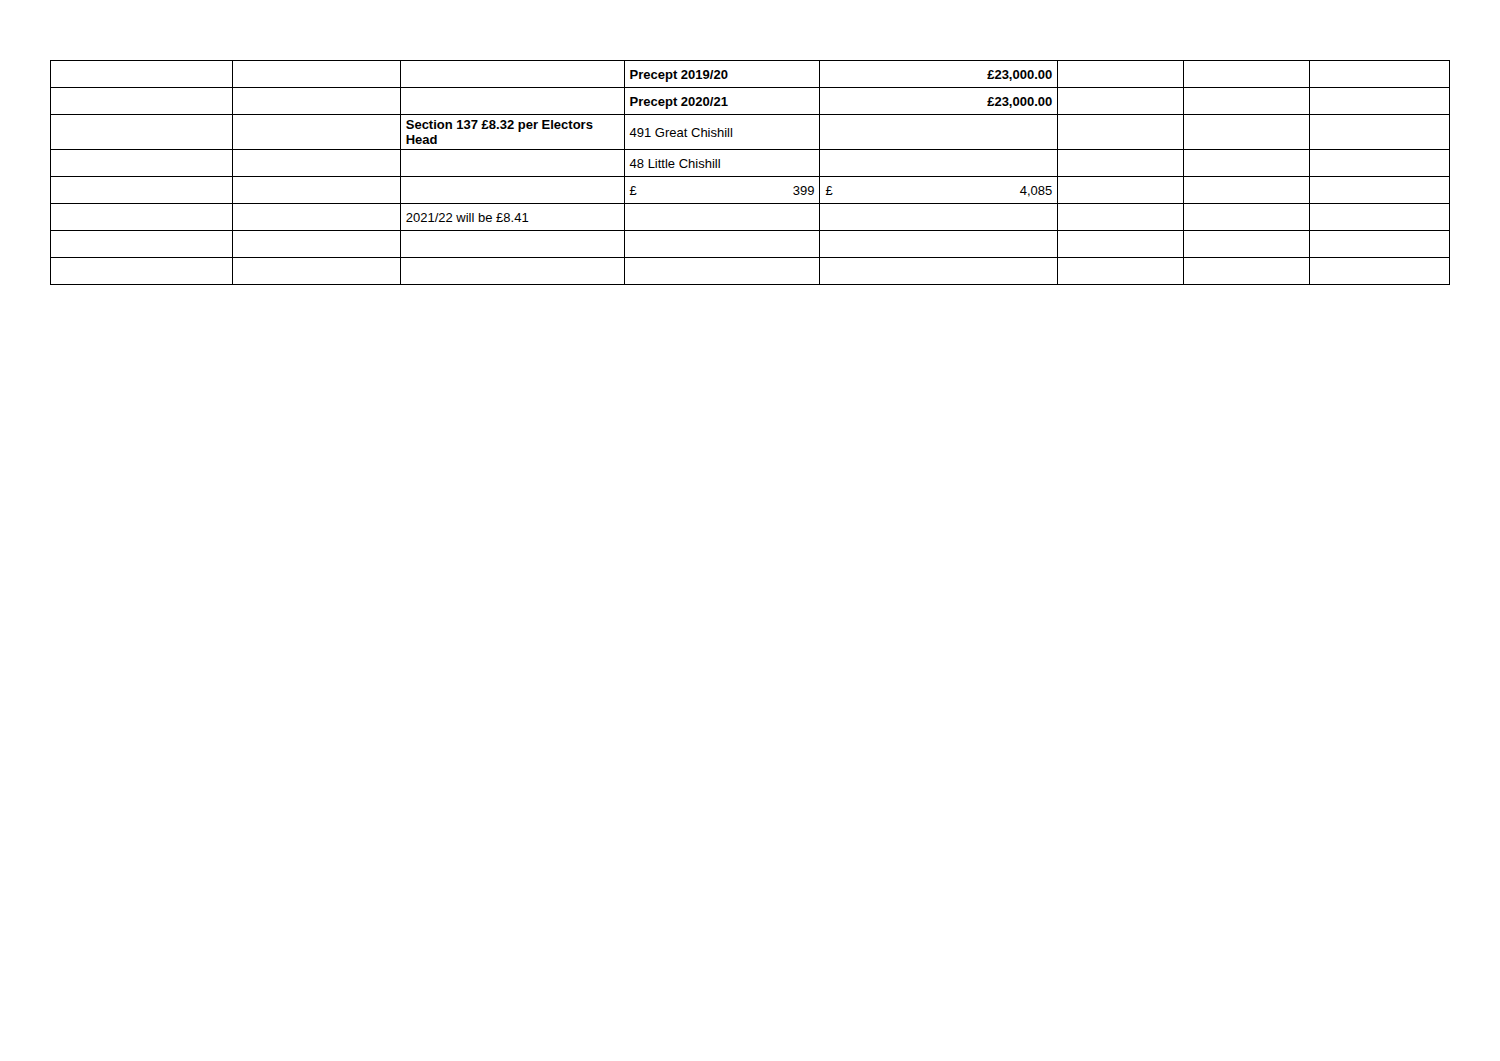| | | | Precept 2019/20 | £23,000.00 | | | |
| | | | Precept 2020/21 | £23,000.00 | | | |
| | | Section 137 £8.32 per Electors Head | 491 Great Chishill | | | | |
| | | | 48 Little Chishill | | | | |
| | | | £ 399 | £ 4,085 | | | |
| | | 2021/22 will be £8.41 | | | | | |